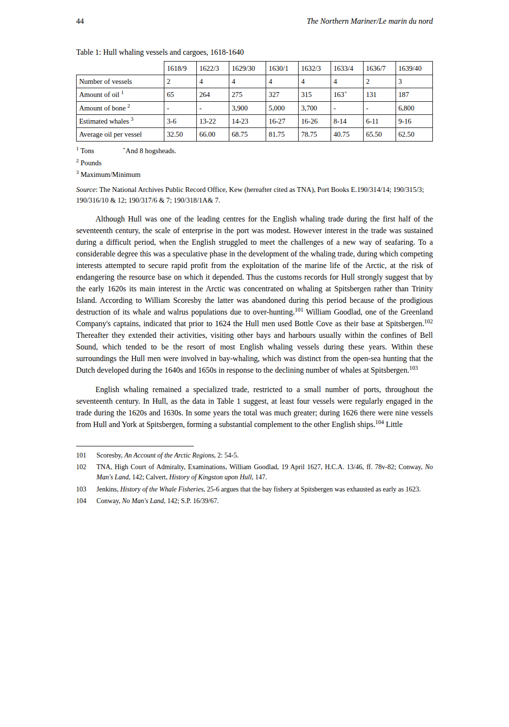44 The Northern Mariner/Le marin du nord
Table 1: Hull whaling vessels and cargoes, 1618-1640
| | 1618/9 | 1622/3 | 1629/30 | 1630/1 | 1632/3 | 1633/4 | 1636/7 | 1639/40 |
| --- | --- | --- | --- | --- | --- | --- | --- | --- |
| Number of vessels | 2 | 4 | 4 | 4 | 4 | 4 | 2 | 3 |
| Amount of oil 1 | 65 | 264 | 275 | 327 | 315 | 163 + | 131 | 187 |
| Amount of bone 2 | - | - | 3,900 | 5,000 | 3,700 | - | - | 6,800 |
| Estimated whales 3 | 3-6 | 13-22 | 14-23 | 16-27 | 16-26 | 8-14 | 6-11 | 9-16 |
| Average oil per vessel | 32.50 | 66.00 | 68.75 | 81.75 | 78.75 | 40.75 | 65.50 | 62.50 |
1 Tons
+And 8 hogsheads.
2 Pounds
3 Maximum/Minimum
Source: The National Archives Public Record Office, Kew (hereafter cited as TNA), Port Books E.190/314/14; 190/315/3; 190/316/10 & 12; 190/317/6 & 7; 190/318/1A& 7.
Although Hull was one of the leading centres for the English whaling trade during the first half of the seventeenth century, the scale of enterprise in the port was modest. However interest in the trade was sustained during a difficult period, when the English struggled to meet the challenges of a new way of seafaring. To a considerable degree this was a speculative phase in the development of the whaling trade, during which competing interests attempted to secure rapid profit from the exploitation of the marine life of the Arctic, at the risk of endangering the resource base on which it depended. Thus the customs records for Hull strongly suggest that by the early 1620s its main interest in the Arctic was concentrated on whaling at Spitsbergen rather than Trinity Island. According to William Scoresby the latter was abandoned during this period because of the prodigious destruction of its whale and walrus populations due to over-hunting.101 William Goodlad, one of the Greenland Company's captains, indicated that prior to 1624 the Hull men used Bottle Cove as their base at Spitsbergen.102 Thereafter they extended their activities, visiting other bays and harbours usually within the confines of Bell Sound, which tended to be the resort of most English whaling vessels during these years. Within these surroundings the Hull men were involved in bay-whaling, which was distinct from the open-sea hunting that the Dutch developed during the 1640s and 1650s in response to the declining number of whales at Spitsbergen.103
English whaling remained a specialized trade, restricted to a small number of ports, throughout the seventeenth century. In Hull, as the data in Table 1 suggest, at least four vessels were regularly engaged in the trade during the 1620s and 1630s. In some years the total was much greater; during 1626 there were nine vessels from Hull and York at Spitsbergen, forming a substantial complement to the other English ships.104 Little
101 Scoresby, An Account of the Arctic Regions, 2: 54-5.
102 TNA, High Court of Admiralty, Examinations, William Goodlad, 19 April 1627, H.C.A. 13/46, ff. 78v-82; Conway, No Man's Land, 142; Calvert, History of Kingston upon Hull, 147.
103 Jenkins, History of the Whale Fisheries, 25-6 argues that the bay fishery at Spitsbergen was exhausted as early as 1623.
104 Conway, No Man's Land, 142; S.P. 16/39/67.